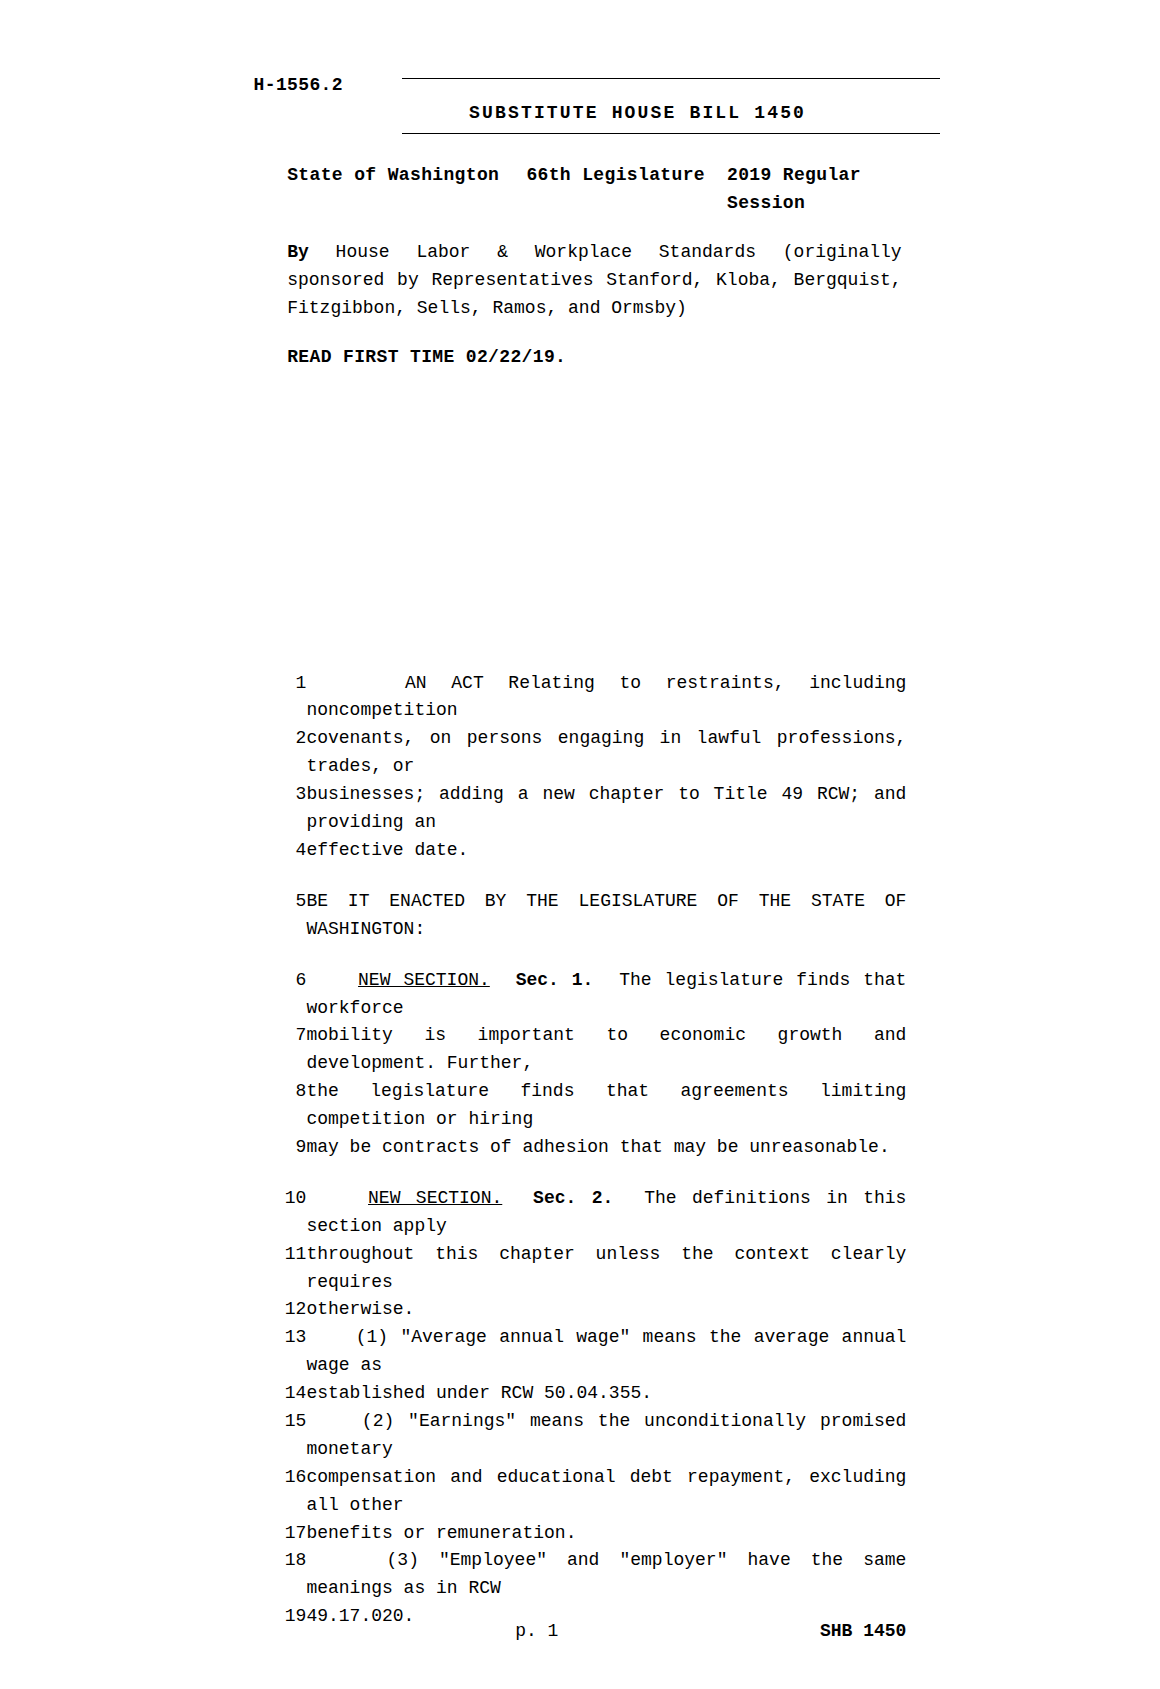H-1556.2
SUBSTITUTE HOUSE BILL 1450
State of Washington 66th Legislature 2019 Regular Session
By House Labor & Workplace Standards (originally sponsored by Representatives Stanford, Kloba, Bergquist, Fitzgibbon, Sells, Ramos, and Ormsby)
READ FIRST TIME 02/22/19.
| 1 | AN ACT Relating to restraints, including noncompetition |
| 2 | covenants, on persons engaging in lawful professions, trades, or |
| 3 | businesses; adding a new chapter to Title 49 RCW; and providing an |
| 4 | effective date. |
| 5 | BE IT ENACTED BY THE LEGISLATURE OF THE STATE OF WASHINGTON: |
| 6 | NEW SECTION. Sec. 1. The legislature finds that workforce |
| 7 | mobility is important to economic growth and development. Further, |
| 8 | the legislature finds that agreements limiting competition or hiring |
| 9 | may be contracts of adhesion that may be unreasonable. |
| 10 | NEW SECTION. Sec. 2. The definitions in this section apply |
| 11 | throughout this chapter unless the context clearly requires |
| 12 | otherwise. |
| 13 | (1) "Average annual wage" means the average annual wage as |
| 14 | established under RCW 50.04.355. |
| 15 | (2) "Earnings" means the unconditionally promised monetary |
| 16 | compensation and educational debt repayment, excluding all other |
| 17 | benefits or remuneration. |
| 18 | (3) "Employee" and "employer" have the same meanings as in RCW |
| 19 | 49.17.020. |
p. 1 SHB 1450